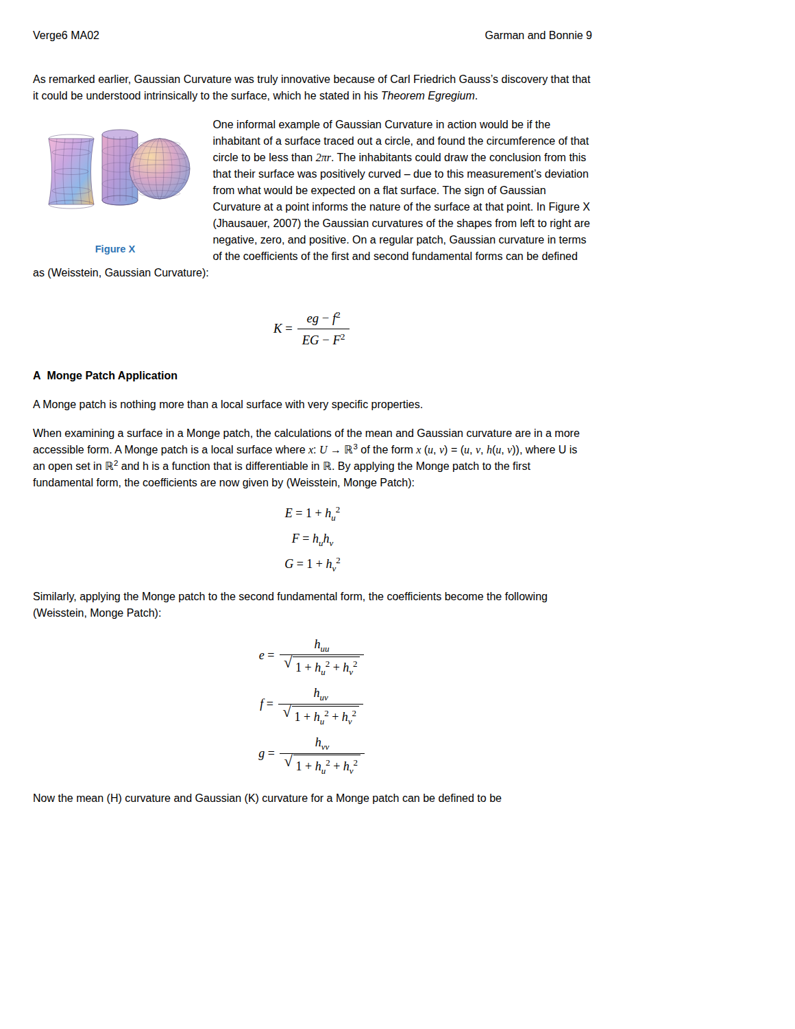Verge6 MA02 Garman and Bonnie 9
As remarked earlier, Gaussian Curvature was truly innovative because of Carl Friedrich Gauss’s discovery that that it could be understood intrinsically to the surface, which he stated in his Theorem Egregium.
Figure X
One informal example of Gaussian Curvature in action would be if the inhabitant of a surface traced out a circle, and found the circumference of that circle to be less than 2πr. The inhabitants could draw the conclusion from this that their surface was positively curved – due to this measurement’s deviation from what would be expected on a flat surface. The sign of Gaussian Curvature at a point informs the nature of the surface at that point. In Figure X (Jhausauer, 2007) the Gaussian curvatures of the shapes from left to right are negative, zero, and positive. On a regular patch, Gaussian curvature in terms of the coefficients of the first and second fundamental forms can be defined as (Weisstein, Gaussian Curvature):
K = eg − f2 EG − F2
A Monge Patch Application
A Monge patch is nothing more than a local surface with very specific properties.
When examining a surface in a Monge patch, the calculations of the mean and Gaussian curvature are in a more accessible form. A Monge patch is a local surface where x: U → ℝ3 of the form x (u, v) = (u, v, h(u, v)), where U is an open set in ℝ2 and h is a function that is differentiable in ℝ. By applying the Monge patch to the first fundamental form, the coefficients are now given by (Weisstein, Monge Patch):
E = 1 + hu2
F = huhv
G = 1 + hv2
Similarly, applying the Monge patch to the second fundamental form, the coefficients become the following (Weisstein, Monge Patch):
e = huu 1 + hu2 + hv2
f = huv 1 + hu2 + hv2
g = hvv 1 + hu2 + hv2
Now the mean (H) curvature and Gaussian (K) curvature for a Monge patch can be defined to be